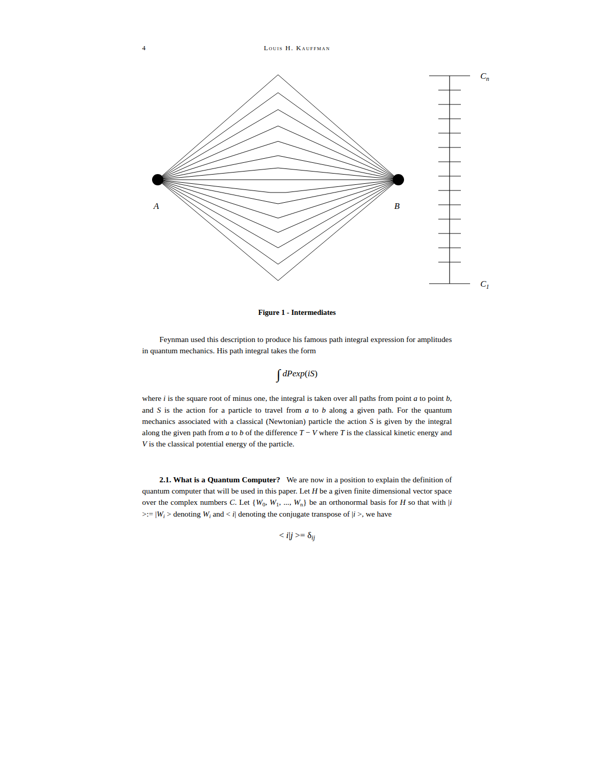4
Louis H. Kauffman
A B Cn C1
Figure 1 - Intermediates
Feynman used this description to produce his famous path integral expression for amplitudes in quantum mechanics. His path integral takes the form
∫ dPexp(iS)
where i is the square root of minus one, the integral is taken over all paths from point a to point b, and S is the action for a particle to travel from a to b along a given path. For the quantum mechanics associated with a classical (Newtonian) particle the action S is given by the integral along the given path from a to b of the difference T − V where T is the classical kinetic energy and V is the classical potential energy of the particle.
2.1. What is a Quantum Computer? We are now in a position to explain the definition of quantum computer that will be used in this paper. Let H be a given finite dimensional vector space over the complex numbers C. Let {W 0, W 1, ..., Wn} be an orthonormal basis for H so that with |i >:= |Wi > denoting Wi and < i| denoting the conjugate transpose of |i >, we have
< i|j >= δij